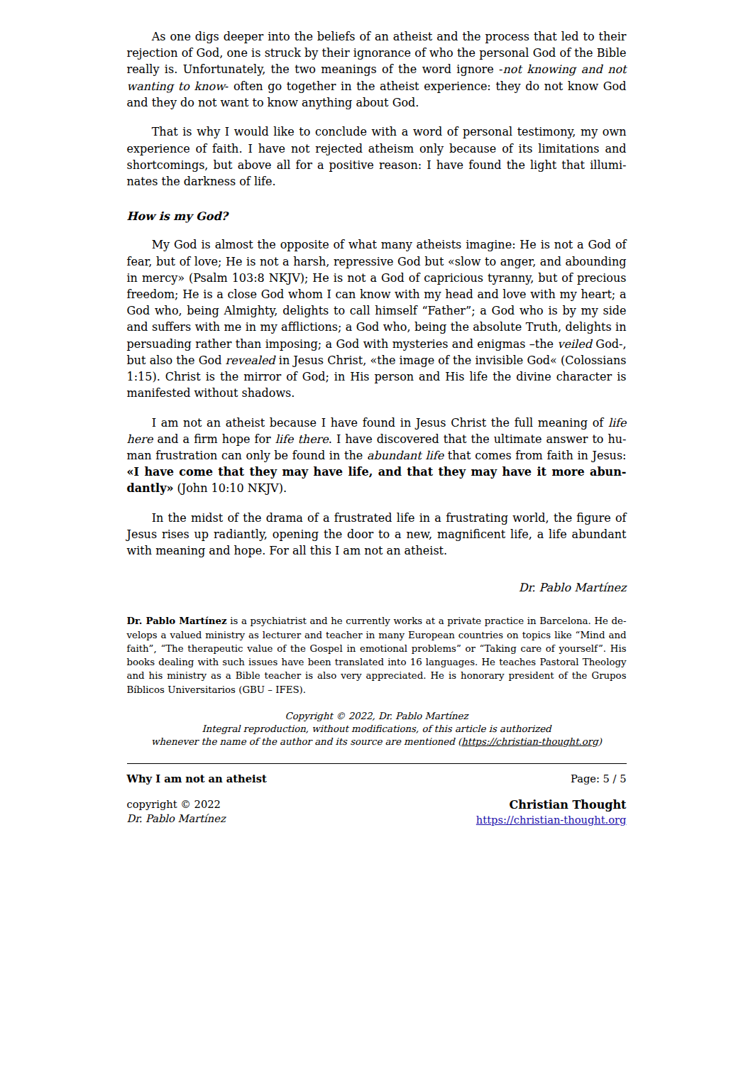As one digs deeper into the beliefs of an atheist and the process that led to their rejection of God, one is struck by their ignorance of who the personal God of the Bible really is. Unfortunately, the two meanings of the word ignore -not knowing and not wanting to know- often go together in the atheist experience: they do not know God and they do not want to know anything about God.
That is why I would like to conclude with a word of personal testimony, my own experience of faith. I have not rejected atheism only because of its limitations and shortcomings, but above all for a positive reason: I have found the light that illuminates the darkness of life.
How is my God?
My God is almost the opposite of what many atheists imagine: He is not a God of fear, but of love; He is not a harsh, repressive God but «slow to anger, and abounding in mercy» (Psalm 103:8 NKJV); He is not a God of capricious tyranny, but of precious freedom; He is a close God whom I can know with my head and love with my heart; a God who, being Almighty, delights to call himself “Father”; a God who is by my side and suffers with me in my afflictions; a God who, being the absolute Truth, delights in persuading rather than imposing; a God with mysteries and enigmas –the veiled God-, but also the God revealed in Jesus Christ, «the image of the invisible God« (Colossians 1:15). Christ is the mirror of God; in His person and His life the divine character is manifested without shadows.
I am not an atheist because I have found in Jesus Christ the full meaning of life here and a firm hope for life there. I have discovered that the ultimate answer to human frustration can only be found in the abundant life that comes from faith in Jesus: «I have come that they may have life, and that they may have it more abundantly» (John 10:10 NKJV).
In the midst of the drama of a frustrated life in a frustrating world, the figure of Jesus rises up radiantly, opening the door to a new, magnificent life, a life abundant with meaning and hope. For all this I am not an atheist.
Dr. Pablo Martínez
Dr. Pablo Martínez is a psychiatrist and he currently works at a private practice in Barcelona. He develops a valued ministry as lecturer and teacher in many European countries on topics like “Mind and faith”, “The therapeutic value of the Gospel in emotional problems” or “Taking care of yourself”. His books dealing with such issues have been translated into 16 languages. He teaches Pastoral Theology and his ministry as a Bible teacher is also very appreciated. He is honorary president of the Grupos Bíblicos Universitarios (GBU – IFES).
Copyright © 2022, Dr. Pablo Martínez
Integral reproduction, without modifications, of this article is authorized
whenever the name of the author and its source are mentioned (https://christian-thought.org)
Why I am not an atheist Page: 5 / 5
copyright © 2022
Dr. Pablo Martínez
Christian Thought
https://christian-thought.org